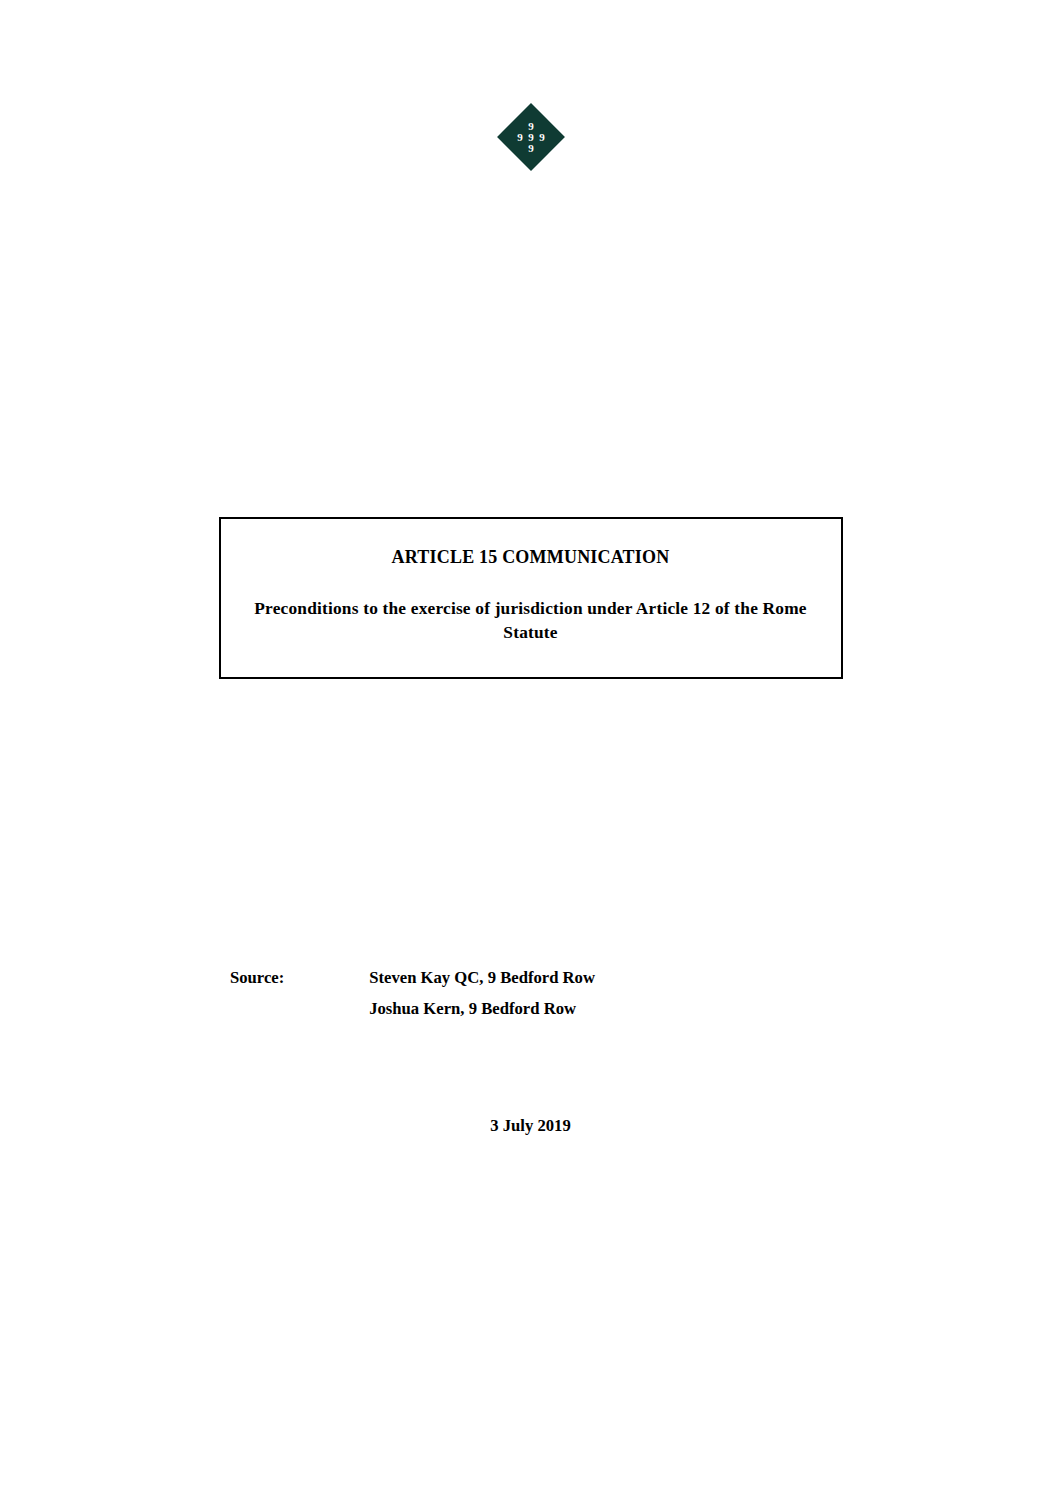9 9 9 9 9
ARTICLE 15 COMMUNICATION
Preconditions to the exercise of jurisdiction under Article 12 of the Rome Statute
| Source: | Steven Kay QC, 9 Bedford Row |
| | Joshua Kern, 9 Bedford Row |
3 July 2019